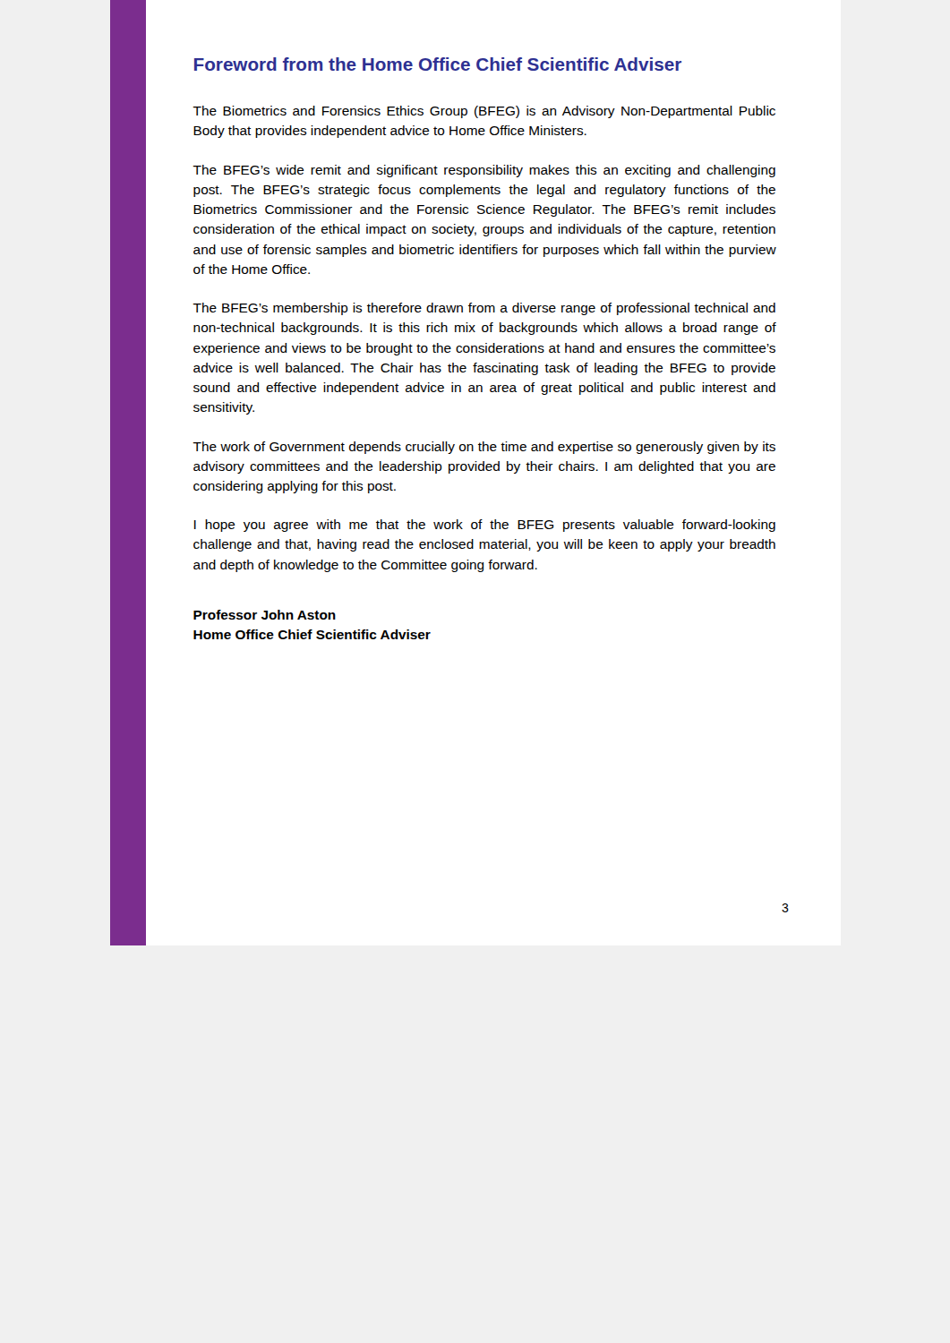Foreword from the Home Office Chief Scientific Adviser
The Biometrics and Forensics Ethics Group (BFEG) is an Advisory Non-Departmental Public Body that provides independent advice to Home Office Ministers.
The BFEG’s wide remit and significant responsibility makes this an exciting and challenging post. The BFEG’s strategic focus complements the legal and regulatory functions of the Biometrics Commissioner and the Forensic Science Regulator. The BFEG’s remit includes consideration of the ethical impact on society, groups and individuals of the capture, retention and use of forensic samples and biometric identifiers for purposes which fall within the purview of the Home Office.
The BFEG’s membership is therefore drawn from a diverse range of professional technical and non-technical backgrounds. It is this rich mix of backgrounds which allows a broad range of experience and views to be brought to the considerations at hand and ensures the committee’s advice is well balanced. The Chair has the fascinating task of leading the BFEG to provide sound and effective independent advice in an area of great political and public interest and sensitivity.
The work of Government depends crucially on the time and expertise so generously given by its advisory committees and the leadership provided by their chairs. I am delighted that you are considering applying for this post.
I hope you agree with me that the work of the BFEG presents valuable forward-looking challenge and that, having read the enclosed material, you will be keen to apply your breadth and depth of knowledge to the Committee going forward.
Professor John Aston
Home Office Chief Scientific Adviser
3